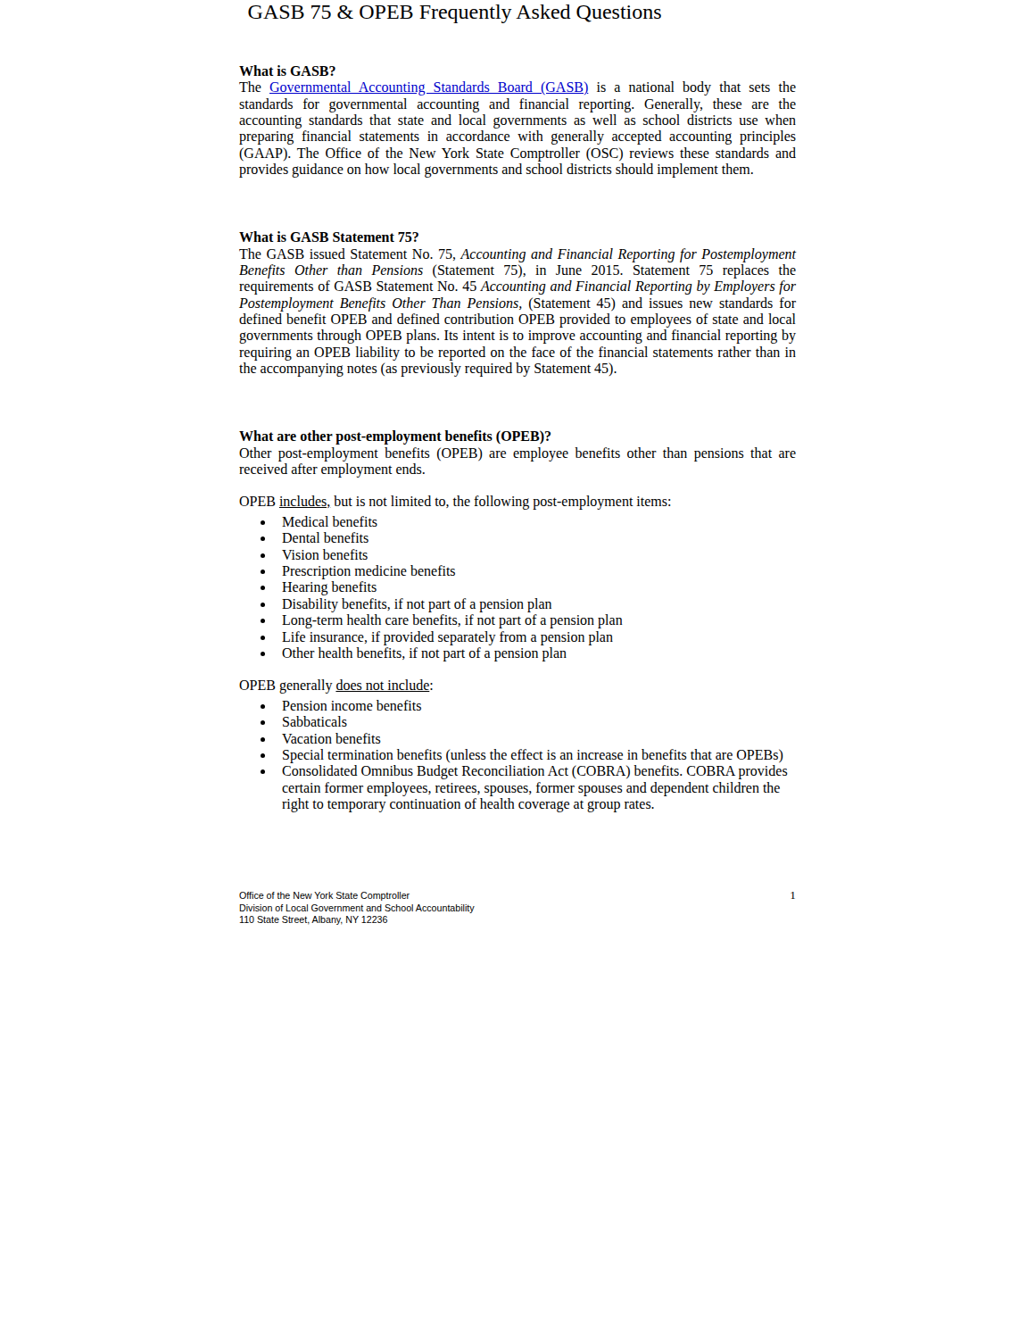GASB 75 & OPEB Frequently Asked Questions
What is GASB?
The Governmental Accounting Standards Board (GASB) is a national body that sets the standards for governmental accounting and financial reporting. Generally, these are the accounting standards that state and local governments as well as school districts use when preparing financial statements in accordance with generally accepted accounting principles (GAAP). The Office of the New York State Comptroller (OSC) reviews these standards and provides guidance on how local governments and school districts should implement them.
What is GASB Statement 75?
The GASB issued Statement No. 75, Accounting and Financial Reporting for Postemployment Benefits Other than Pensions (Statement 75), in June 2015. Statement 75 replaces the requirements of GASB Statement No. 45 Accounting and Financial Reporting by Employers for Postemployment Benefits Other Than Pensions, (Statement 45) and issues new standards for defined benefit OPEB and defined contribution OPEB provided to employees of state and local governments through OPEB plans. Its intent is to improve accounting and financial reporting by requiring an OPEB liability to be reported on the face of the financial statements rather than in the accompanying notes (as previously required by Statement 45).
What are other post-employment benefits (OPEB)?
Other post-employment benefits (OPEB) are employee benefits other than pensions that are received after employment ends.
OPEB includes, but is not limited to, the following post-employment items:
Medical benefits
Dental benefits
Vision benefits
Prescription medicine benefits
Hearing benefits
Disability benefits, if not part of a pension plan
Long-term health care benefits, if not part of a pension plan
Life insurance, if provided separately from a pension plan
Other health benefits, if not part of a pension plan
OPEB generally does not include:
Pension income benefits
Sabbaticals
Vacation benefits
Special termination benefits (unless the effect is an increase in benefits that are OPEBs)
Consolidated Omnibus Budget Reconciliation Act (COBRA) benefits. COBRA provides certain former employees, retirees, spouses, former spouses and dependent children the right to temporary continuation of health coverage at group rates.
1 Office of the New York State Comptroller
Division of Local Government and School Accountability
110 State Street, Albany, NY 12236